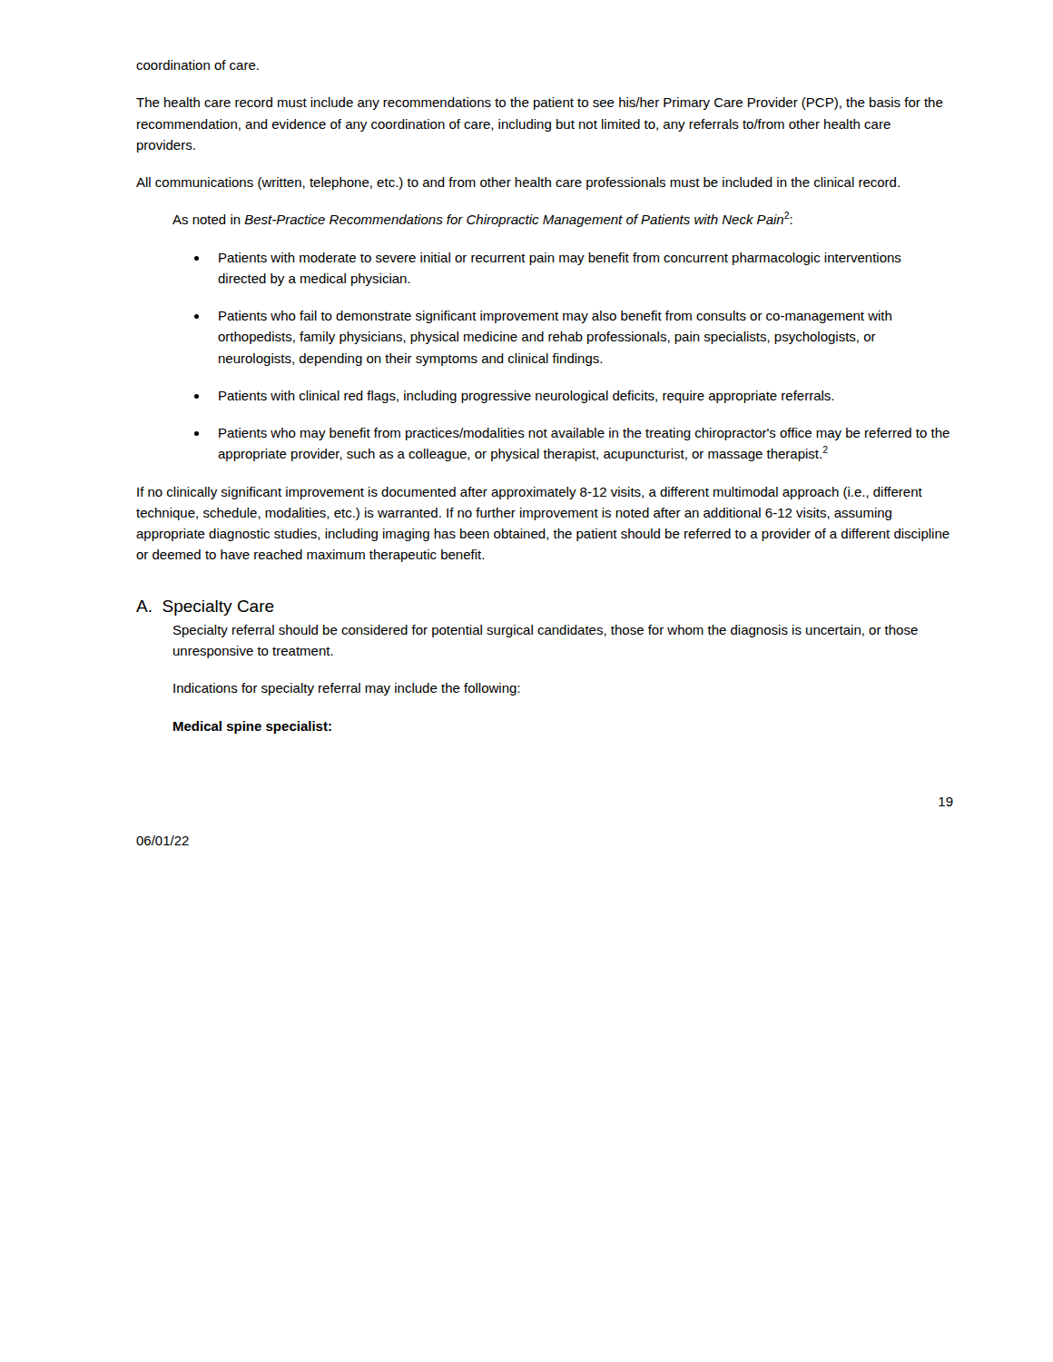coordination of care.
The health care record must include any recommendations to the patient to see his/her Primary Care Provider (PCP), the basis for the recommendation, and evidence of any coordination of care, including but not limited to, any referrals to/from other health care providers.
All communications (written, telephone, etc.) to and from other health care professionals must be included in the clinical record.
As noted in Best-Practice Recommendations for Chiropractic Management of Patients with Neck Pain2:
Patients with moderate to severe initial or recurrent pain may benefit from concurrent pharmacologic interventions directed by a medical physician.
Patients who fail to demonstrate significant improvement may also benefit from consults or co-management with orthopedists, family physicians, physical medicine and rehab professionals, pain specialists, psychologists, or neurologists, depending on their symptoms and clinical findings.
Patients with clinical red flags, including progressive neurological deficits, require appropriate referrals.
Patients who may benefit from practices/modalities not available in the treating chiropractor's office may be referred to the appropriate provider, such as a colleague, or physical therapist, acupuncturist, or massage therapist.2
If no clinically significant improvement is documented after approximately 8-12 visits, a different multimodal approach (i.e., different technique, schedule, modalities, etc.) is warranted. If no further improvement is noted after an additional 6-12 visits, assuming appropriate diagnostic studies, including imaging has been obtained, the patient should be referred to a provider of a different discipline or deemed to have reached maximum therapeutic benefit.
A. Specialty Care
Specialty referral should be considered for potential surgical candidates, those for whom the diagnosis is uncertain, or those unresponsive to treatment.
Indications for specialty referral may include the following:
Medical spine specialist:
19
06/01/22